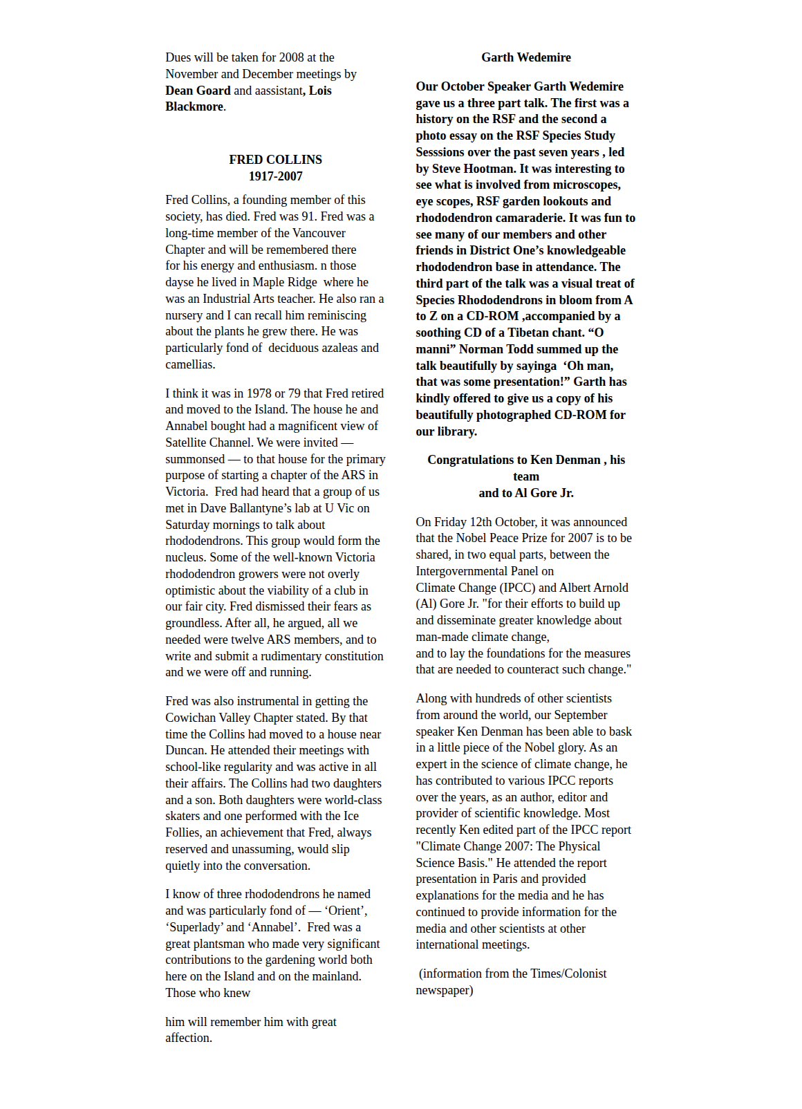Dues will be taken for 2008 at the November and December meetings by Dean Goard and aassistant, Lois Blackmore.
Fred Collins
1917-2007
Fred Collins, a founding member of this society, has died. Fred was 91. Fred was a long-time member of the Vancouver Chapter and will be remembered there
for his energy and enthusiasm. n those dayse he lived in Maple Ridge where he was an Industrial Arts teacher. He also ran a nursery and I can recall him reminiscing about the plants he grew there. He was particularly fond of deciduous azaleas and camellias.
I think it was in 1978 or 79 that Fred retired and moved to the Island. The house he and Annabel bought had a magnificent view of Satellite Channel. We were invited — summonsed — to that house for the primary purpose of starting a chapter of the ARS in Victoria. Fred had heard that a group of us met in Dave Ballantyne’s lab at U Vic on Saturday mornings to talk about
rhododendrons. This group would form the nucleus. Some of the well-known Victoria rhododendron growers were not overly optimistic about the viability of a club in our fair city. Fred dismissed their fears as groundless. After all, he argued, all we needed were twelve ARS members, and to write and submit a rudimentary constitution and we were off and running.
Fred was also instrumental in getting the Cowichan Valley Chapter stated. By that time the Collins had moved to a house near Duncan. He attended their meetings with school-like regularity and was active in all their affairs. The Collins had two daughters and a son. Both daughters were world-class skaters and one performed with the Ice Follies, an achievement that Fred, always reserved and unassuming, would slip quietly into the conversation.
I know of three rhododendrons he named and was particularly fond of — ‘Orient’, ‘Superlady’ and ‘Annabel’. Fred was a great plantsman who made very significant contributions to the gardening world both here on the Island and on the mainland. Those who knew
him will remember him with great affection.
Garth Wedemire
Our October Speaker Garth Wedemire gave us a three part talk. The first was a history on the RSF and the second a photo essay on the RSF Species Study Sesssions over the past seven years , led by Steve Hootman. It was interesting to see what is involved from microscopes, eye scopes, RSF garden lookouts and rhododendron camaraderie. It was fun to see many of our members and other friends in District One’s knowledgeable rhododendron base in attendance. The third part of the talk was a visual treat of Species Rhododendrons in bloom from A to Z on a CD-ROM ,accompanied by a soothing CD of a Tibetan chant. “O manni” Norman Todd summed up the talk beautifully by sayinga ‘Oh man, that was some presentation!” Garth has kindly offered to give us a copy of his beautifully photographed CD-ROM for our library.
Congratulations to Ken Denman , his team
and to Al Gore Jr.
On Friday 12th October, it was announced that the Nobel Peace Prize for 2007 is to be shared, in two equal parts, between the Intergovernmental Panel on
Climate Change (IPCC) and Albert Arnold (Al) Gore Jr. "for their efforts to build up and disseminate greater knowledge about man-made climate change,
and to lay the foundations for the measures that are needed to counteract such change."
Along with hundreds of other scientists from around the world, our September speaker Ken Denman has been able to bask in a little piece of the Nobel glory. As an expert in the science of climate change, he has contributed to various IPCC reports over the years, as an author, editor and provider of scientific knowledge. Most recently Ken edited part of the IPCC report "Climate Change 2007: The Physical Science Basis." He attended the report presentation in Paris and provided explanations for the media and he has continued to provide information for the media and other scientists at other international meetings.
(information from the Times/Colonist newspaper)